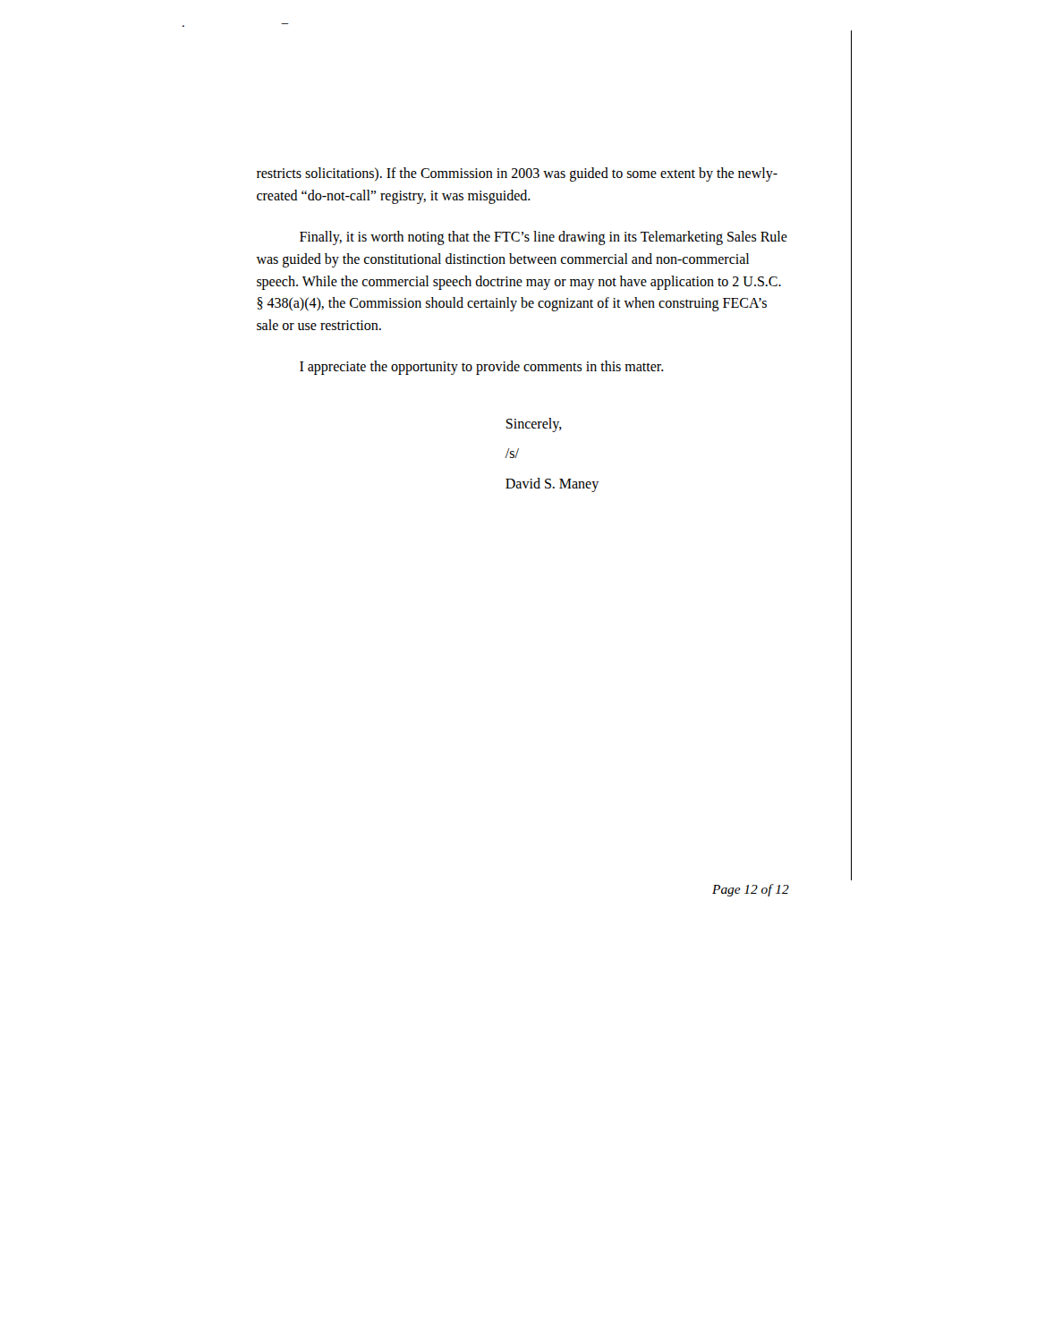. –
restricts solicitations). If the Commission in 2003 was guided to some extent by the newly-created “do-not-call” registry, it was misguided.
Finally, it is worth noting that the FTC’s line drawing in its Telemarketing Sales Rule was guided by the constitutional distinction between commercial and non-commercial speech. While the commercial speech doctrine may or may not have application to 2 U.S.C. § 438(a)(4), the Commission should certainly be cognizant of it when construing FECA’s sale or use restriction.
I appreciate the opportunity to provide comments in this matter.
Sincerely,
/s/
David S. Maney
Page 12 of 12